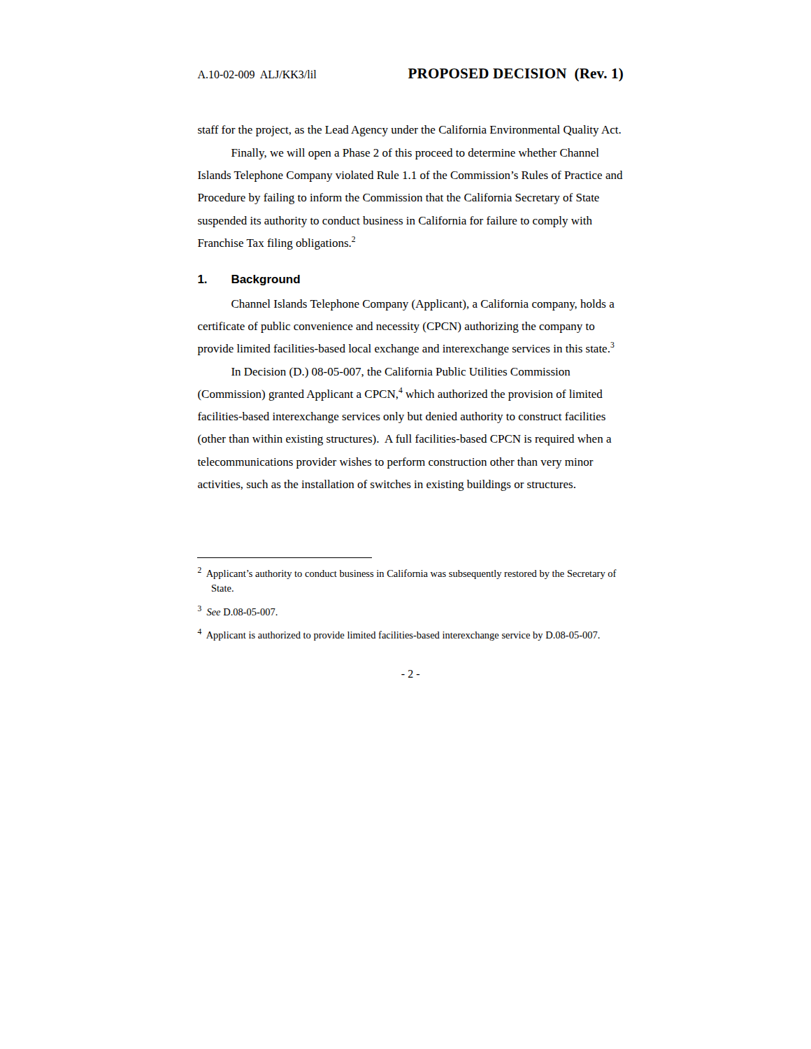A.10-02-009 ALJ/KK3/lil
PROPOSED DECISION (Rev. 1)
staff for the project, as the Lead Agency under the California Environmental Quality Act.
Finally, we will open a Phase 2 of this proceed to determine whether Channel Islands Telephone Company violated Rule 1.1 of the Commission’s Rules of Practice and Procedure by failing to inform the Commission that the California Secretary of State suspended its authority to conduct business in California for failure to comply with Franchise Tax filing obligations.2
1. Background
Channel Islands Telephone Company (Applicant), a California company, holds a certificate of public convenience and necessity (CPCN) authorizing the company to provide limited facilities-based local exchange and interexchange services in this state.3
In Decision (D.) 08-05-007, the California Public Utilities Commission (Commission) granted Applicant a CPCN,4 which authorized the provision of limited facilities-based interexchange services only but denied authority to construct facilities (other than within existing structures). A full facilities-based CPCN is required when a telecommunications provider wishes to perform construction other than very minor activities, such as the installation of switches in existing buildings or structures.
2 Applicant’s authority to conduct business in California was subsequently restored by the Secretary of State.
3 See D.08-05-007.
4 Applicant is authorized to provide limited facilities-based interexchange service by D.08-05-007.
- 2 -